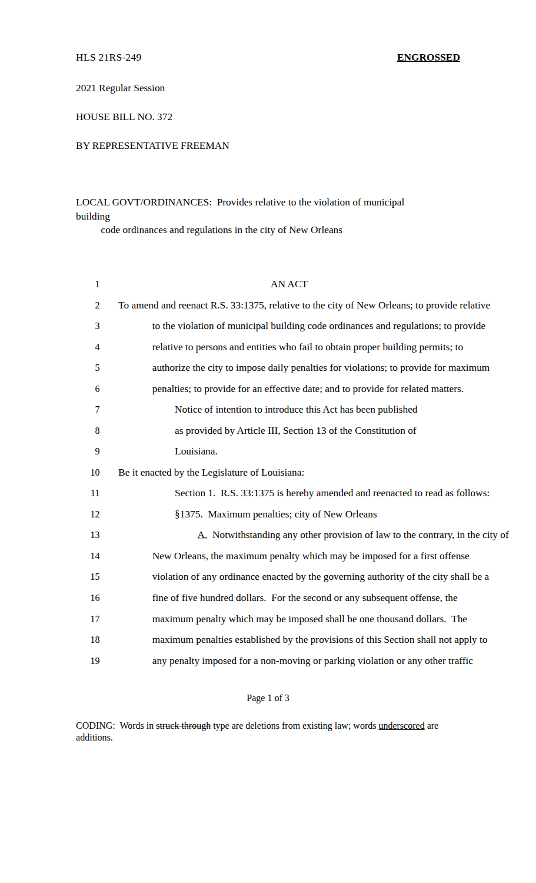HLS 21RS-249
ENGROSSED
2021 Regular Session
HOUSE BILL NO. 372
BY REPRESENTATIVE FREEMAN
LOCAL GOVT/ORDINANCES: Provides relative to the violation of municipal building code ordinances and regulations in the city of New Orleans
AN ACT
To amend and reenact R.S. 33:1375, relative to the city of New Orleans; to provide relative
to the violation of municipal building code ordinances and regulations; to provide
relative to persons and entities who fail to obtain proper building permits; to
authorize the city to impose daily penalties for violations; to provide for maximum
penalties; to provide for an effective date; and to provide for related matters.
Notice of intention to introduce this Act has been published
as provided by Article III, Section 13 of the Constitution of
Louisiana.
Be it enacted by the Legislature of Louisiana:
Section 1. R.S. 33:1375 is hereby amended and reenacted to read as follows:
§1375. Maximum penalties; city of New Orleans
A. Notwithstanding any other provision of law to the contrary, in the city of
New Orleans, the maximum penalty which may be imposed for a first offense
violation of any ordinance enacted by the governing authority of the city shall be a
fine of five hundred dollars. For the second or any subsequent offense, the
maximum penalty which may be imposed shall be one thousand dollars. The
maximum penalties established by the provisions of this Section shall not apply to
any penalty imposed for a non-moving or parking violation or any other traffic
Page 1 of 3
CODING: Words in struck through type are deletions from existing law; words underscored are additions.